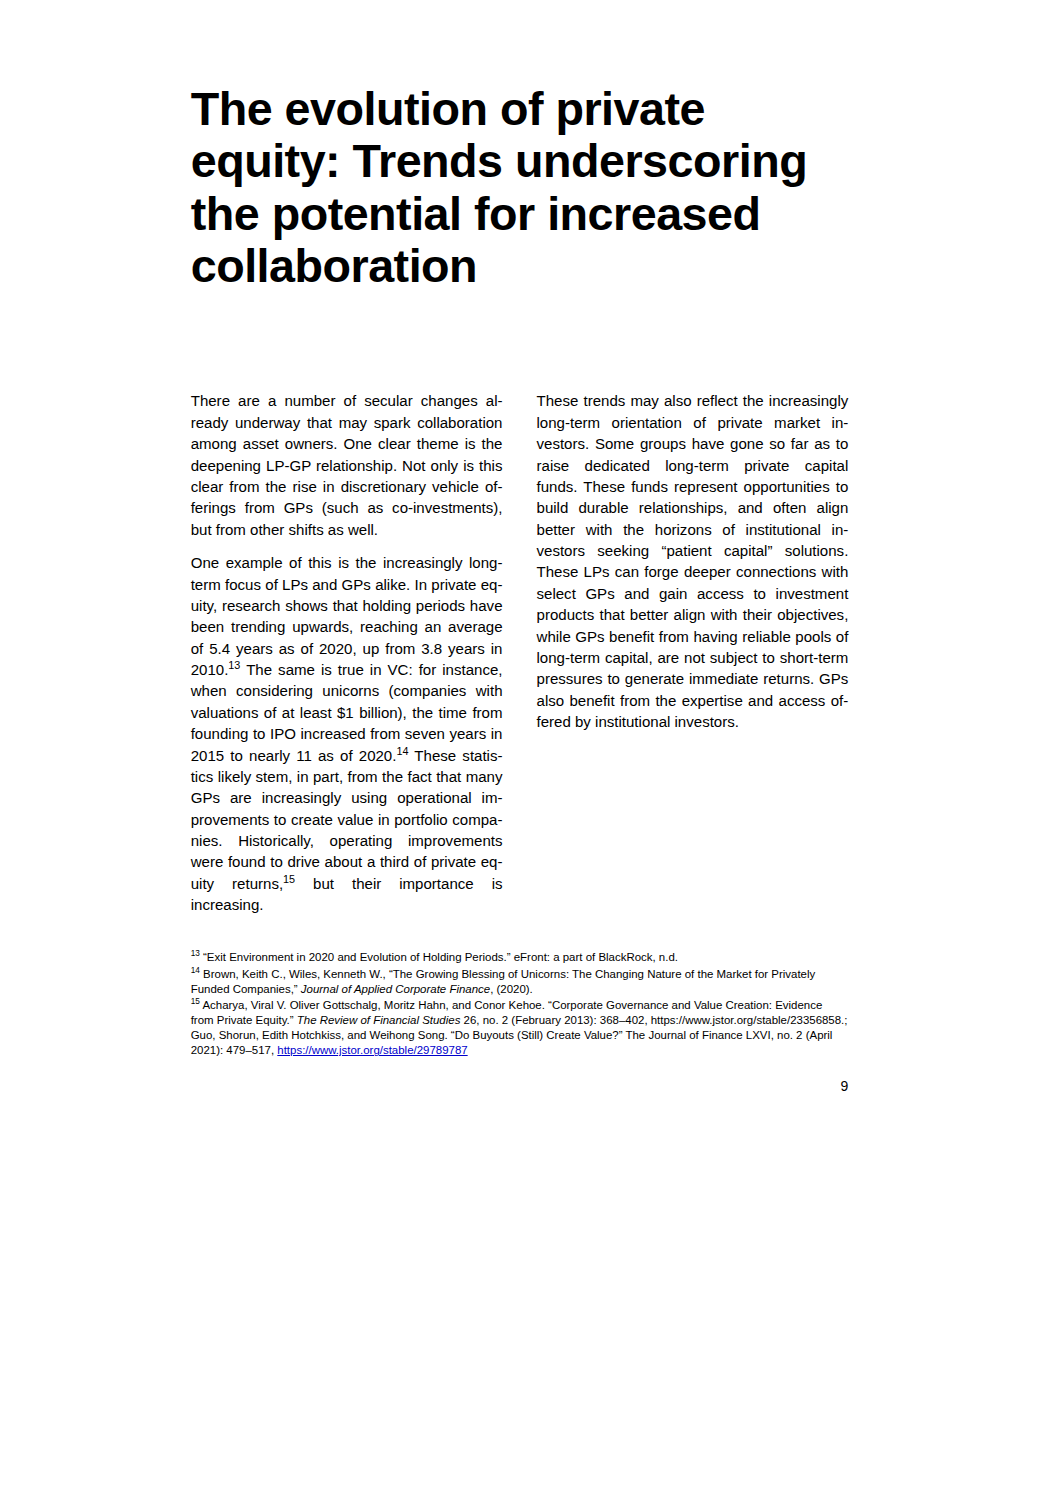The evolution of private equity: Trends underscoring the potential for increased collaboration
There are a number of secular changes already underway that may spark collaboration among asset owners. One clear theme is the deepening LP-GP relationship. Not only is this clear from the rise in discretionary vehicle offerings from GPs (such as co-investments), but from other shifts as well.
One example of this is the increasingly long-term focus of LPs and GPs alike. In private equity, research shows that holding periods have been trending upwards, reaching an average of 5.4 years as of 2020, up from 3.8 years in 2010.13 The same is true in VC: for instance, when considering unicorns (companies with valuations of at least $1 billion), the time from founding to IPO increased from seven years in 2015 to nearly 11 as of 2020.14 These statistics likely stem, in part, from the fact that many GPs are increasingly using operational improvements to create value in portfolio companies. Historically, operating improvements were found to drive about a third of private equity returns,15 but their importance is increasing.
These trends may also reflect the increasingly long-term orientation of private market investors. Some groups have gone so far as to raise dedicated long-term private capital funds. These funds represent opportunities to build durable relationships, and often align better with the horizons of institutional investors seeking “patient capital” solutions. These LPs can forge deeper connections with select GPs and gain access to investment products that better align with their objectives, while GPs benefit from having reliable pools of long-term capital, are not subject to short-term pressures to generate immediate returns. GPs also benefit from the expertise and access offered by institutional investors.
13 “Exit Environment in 2020 and Evolution of Holding Periods.” eFront: a part of BlackRock, n.d.
14 Brown, Keith C., Wiles, Kenneth W., “The Growing Blessing of Unicorns: The Changing Nature of the Market for Privately Funded Companies,” Journal of Applied Corporate Finance, (2020).
15 Acharya, Viral V. Oliver Gottschalg, Moritz Hahn, and Conor Kehoe. “Corporate Governance and Value Creation: Evidence from Private Equity.” The Review of Financial Studies 26, no. 2 (February 2013): 368–402, https://www.jstor.org/stable/23356858.; Guo, Shorun, Edith Hotchkiss, and Weihong Song. “Do Buyouts (Still) Create Value?” The Journal of Finance LXVI, no. 2 (April 2021): 479–517, https://www.jstor.org/stable/29789787
9